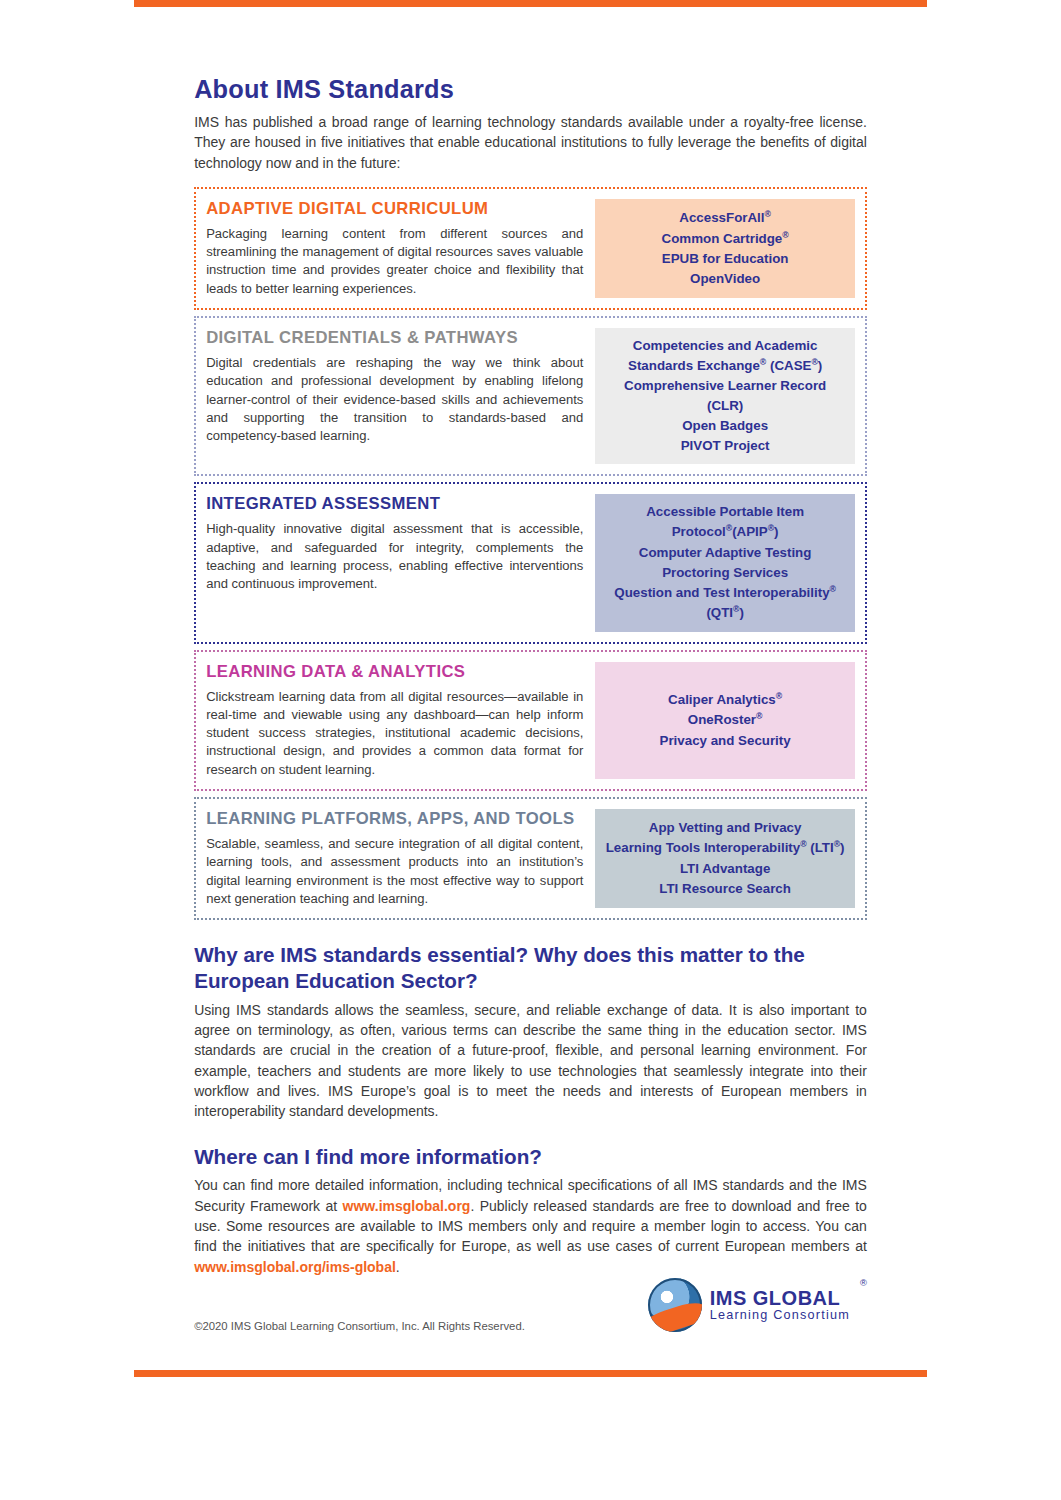About IMS Standards
IMS has published a broad range of learning technology standards available under a royalty-free license. They are housed in five initiatives that enable educational institutions to fully leverage the benefits of digital technology now and in the future:
Adaptive Digital Curriculum
Packaging learning content from different sources and streamlining the management of digital resources saves valuable instruction time and provides greater choice and flexibility that leads to better learning experiences.
AccessForAll®
Common Cartridge®
EPUB for Education
OpenVideo
Digital Credentials & Pathways
Digital credentials are reshaping the way we think about education and professional development by enabling lifelong learner-control of their evidence-based skills and achievements and supporting the transition to standards-based and competency-based learning.
Competencies and Academic Standards Exchange® (CASE®)
Comprehensive Learner Record (CLR)
Open Badges
PIVOT Project
Integrated Assessment
High-quality innovative digital assessment that is accessible, adaptive, and safeguarded for integrity, complements the teaching and learning process, enabling effective interventions and continuous improvement.
Accessible Portable Item Protocol®(APIP®)
Computer Adaptive Testing
Proctoring Services
Question and Test Interoperability® (QTI®)
Learning Data & Analytics
Clickstream learning data from all digital resources—available in real-time and viewable using any dashboard—can help inform student success strategies, institutional academic decisions, instructional design, and provides a common data format for research on student learning.
Caliper Analytics®
OneRoster®
Privacy and Security
Learning Platforms, Apps, and Tools
Scalable, seamless, and secure integration of all digital content, learning tools, and assessment products into an institution’s digital learning environment is the most effective way to support next generation teaching and learning.
App Vetting and Privacy
Learning Tools Interoperability® (LTI®)
LTI Advantage
LTI Resource Search
Why are IMS standards essential? Why does this matter to the European Education Sector?
Using IMS standards allows the seamless, secure, and reliable exchange of data. It is also important to agree on terminology, as often, various terms can describe the same thing in the education sector. IMS standards are crucial in the creation of a future-proof, flexible, and personal learning environment. For example, teachers and students are more likely to use technologies that seamlessly integrate into their workflow and lives. IMS Europe’s goal is to meet the needs and interests of European members in interoperability standard developments.
Where can I find more information?
You can find more detailed information, including technical specifications of all IMS standards and the IMS Security Framework at www.imsglobal.org. Publicly released standards are free to download and free to use. Some resources are available to IMS members only and require a member login to access. You can find the initiatives that are specifically for Europe, as well as use cases of current European members at www.imsglobal.org/ims-global.
©2020 IMS Global Learning Consortium, Inc. All Rights Reserved.
IMS GLOBAL
Learning Consortium
®